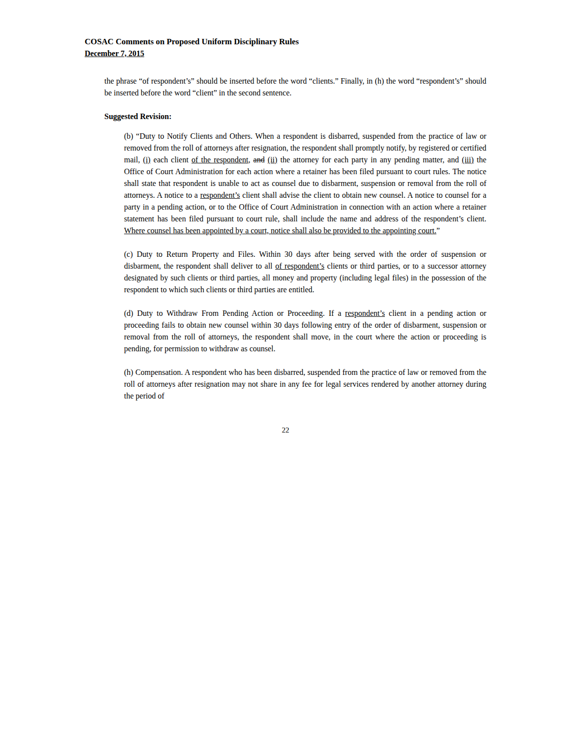COSAC Comments on Proposed Uniform Disciplinary Rules
December 7, 2015
the phrase “of respondent’s” should be inserted before the word “clients.” Finally, in (h) the word “respondent’s” should be inserted before the word “client” in the second sentence.
Suggested Revision:
(b) “Duty to Notify Clients and Others. When a respondent is disbarred, suspended from the practice of law or removed from the roll of attorneys after resignation, the respondent shall promptly notify, by registered or certified mail, (i) each client of the respondent, and (ii) the attorney for each party in any pending matter, and (iii) the Office of Court Administration for each action where a retainer has been filed pursuant to court rules. The notice shall state that respondent is unable to act as counsel due to disbarment, suspension or removal from the roll of attorneys. A notice to a respondent’s client shall advise the client to obtain new counsel. A notice to counsel for a party in a pending action, or to the Office of Court Administration in connection with an action where a retainer statement has been filed pursuant to court rule, shall include the name and address of the respondent’s client. Where counsel has been appointed by a court, notice shall also be provided to the appointing court.”
(c) Duty to Return Property and Files. Within 30 days after being served with the order of suspension or disbarment, the respondent shall deliver to all of respondent’s clients or third parties, or to a successor attorney designated by such clients or third parties, all money and property (including legal files) in the possession of the respondent to which such clients or third parties are entitled.
(d) Duty to Withdraw From Pending Action or Proceeding. If a respondent’s client in a pending action or proceeding fails to obtain new counsel within 30 days following entry of the order of disbarment, suspension or removal from the roll of attorneys, the respondent shall move, in the court where the action or proceeding is pending, for permission to withdraw as counsel.
(h) Compensation. A respondent who has been disbarred, suspended from the practice of law or removed from the roll of attorneys after resignation may not share in any fee for legal services rendered by another attorney during the period of
22